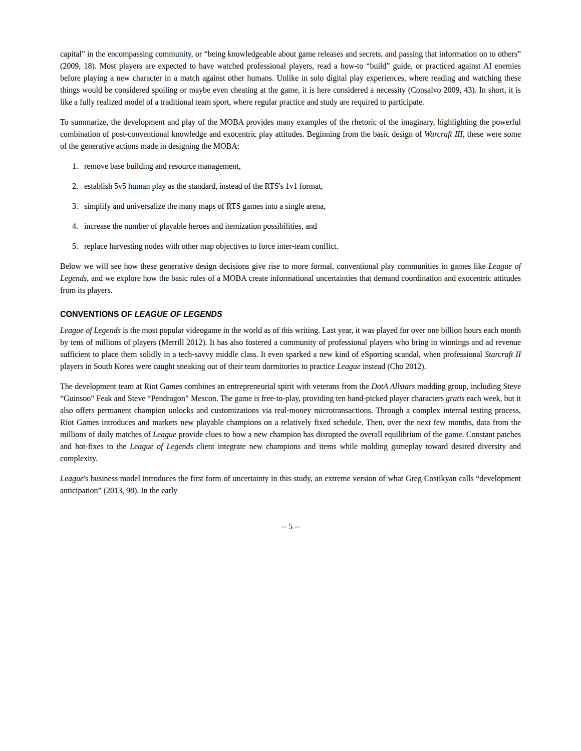capital” in the encompassing community, or “being knowledgeable about game releases and secrets, and passing that information on to others” (2009, 18). Most players are expected to have watched professional players, read a how-to “build” guide, or practiced against AI enemies before playing a new character in a match against other humans. Unlike in solo digital play experiences, where reading and watching these things would be considered spoiling or maybe even cheating at the game, it is here considered a necessity (Consalvo 2009, 43). In short, it is like a fully realized model of a traditional team sport, where regular practice and study are required to participate.
To summarize, the development and play of the MOBA provides many examples of the rhetoric of the imaginary, highlighting the powerful combination of post-conventional knowledge and exocentric play attitudes. Beginning from the basic design of Warcraft III, these were some of the generative actions made in designing the MOBA:
remove base building and resource management,
establish 5v5 human play as the standard, instead of the RTS's 1v1 format,
simplify and universalize the many maps of RTS games into a single arena,
increase the number of playable heroes and itemization possibilities, and
replace harvesting nodes with other map objectives to force inter-team conflict.
Below we will see how these generative design decisions give rise to more formal, conventional play communities in games like League of Legends, and we explore how the basic rules of a MOBA create informational uncertainties that demand coordination and exocentric attitudes from its players.
CONVENTIONS OF LEAGUE OF LEGENDS
League of Legends is the most popular videogame in the world as of this writing. Last year, it was played for over one billion hours each month by tens of millions of players (Merrill 2012). It has also fostered a community of professional players who bring in winnings and ad revenue sufficient to place them solidly in a tech-savvy middle class. It even sparked a new kind of eSporting scandal, when professional Starcraft II players in South Korea were caught sneaking out of their team dormitories to practice League instead (Cho 2012).
The development team at Riot Games combines an entrepreneurial spirit with veterans from the DotA Allstars modding group, including Steve “Guinsoo” Feak and Steve “Pendragon” Mescon. The game is free-to-play, providing ten hand-picked player characters gratis each week, but it also offers permanent champion unlocks and customizations via real-money microtransactions. Through a complex internal testing process, Riot Games introduces and markets new playable champions on a relatively fixed schedule. Then, over the next few months, data from the millions of daily matches of League provide clues to how a new champion has disrupted the overall equilibrium of the game. Constant patches and hot-fixes to the League of Legends client integrate new champions and items while molding gameplay toward desired diversity and complexity.
League's business model introduces the first form of uncertainty in this study, an extreme version of what Greg Costikyan calls “development anticipation” (2013, 98). In the early
-- 5 --